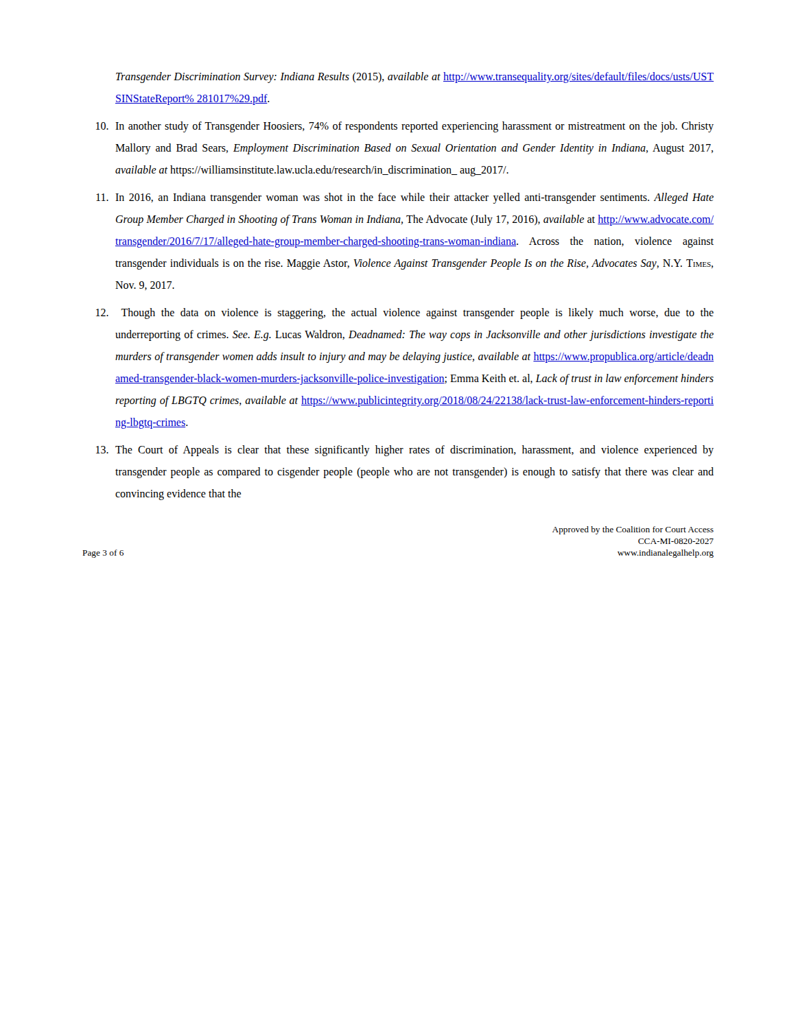Transgender Discrimination Survey: Indiana Results (2015), available at http://www.transequality.org/sites/default/files/docs/usts/USTSINStateReport% 281017%29.pdf.
10. In another study of Transgender Hoosiers, 74% of respondents reported experiencing harassment or mistreatment on the job. Christy Mallory and Brad Sears, Employment Discrimination Based on Sexual Orientation and Gender Identity in Indiana, August 2017, available at https://williamsinstitute.law.ucla.edu/research/in_discrimination_ aug_2017/.
11. In 2016, an Indiana transgender woman was shot in the face while their attacker yelled anti-transgender sentiments. Alleged Hate Group Member Charged in Shooting of Trans Woman in Indiana, The Advocate (July 17, 2016), available at http://www.advocate.com/transgender/2016/7/17/alleged-hate-group-member-charged-shooting-trans-woman-indiana. Across the nation, violence against transgender individuals is on the rise. Maggie Astor, Violence Against Transgender People Is on the Rise, Advocates Say, N.Y. Times, Nov. 9, 2017.
12. Though the data on violence is staggering, the actual violence against transgender people is likely much worse, due to the underreporting of crimes. See. E.g. Lucas Waldron, Deadnamed: The way cops in Jacksonville and other jurisdictions investigate the murders of transgender women adds insult to injury and may be delaying justice, available at https://www.propublica.org/article/deadnamed-transgender-black-women-murders-jacksonville-police-investigation; Emma Keith et. al, Lack of trust in law enforcement hinders reporting of LBGTQ crimes, available at https://www.publicintegrity.org/2018/08/24/22138/lack-trust-law-enforcement-hinders-reporting-lbgtq-crimes.
13. The Court of Appeals is clear that these significantly higher rates of discrimination, harassment, and violence experienced by transgender people as compared to cisgender people (people who are not transgender) is enough to satisfy that there was clear and convincing evidence that the
Page 3 of 6
Approved by the Coalition for Court Access
CCA-MI-0820-2027
www.indianalegalhelp.org